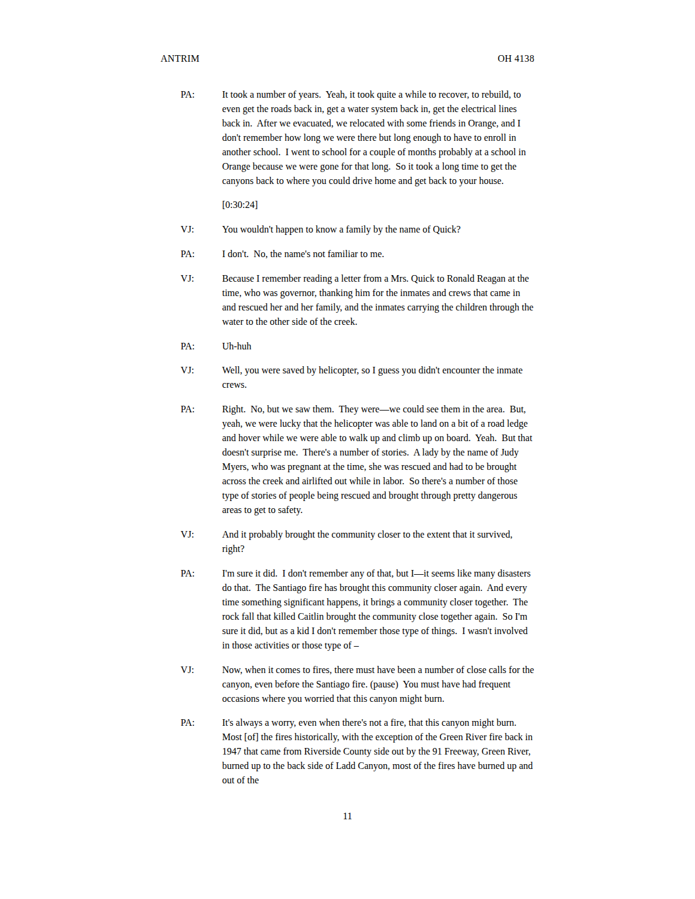ANTRIM
OH 4138
PA:
It took a number of years. Yeah, it took quite a while to recover, to rebuild, to even get the roads back in, get a water system back in, get the electrical lines back in. After we evacuated, we relocated with some friends in Orange, and I don't remember how long we were there but long enough to have to enroll in another school. I went to school for a couple of months probably at a school in Orange because we were gone for that long. So it took a long time to get the canyons back to where you could drive home and get back to your house.
[0:30:24]
VJ:
You wouldn't happen to know a family by the name of Quick?
PA:
I don't. No, the name's not familiar to me.
VJ:
Because I remember reading a letter from a Mrs. Quick to Ronald Reagan at the time, who was governor, thanking him for the inmates and crews that came in and rescued her and her family, and the inmates carrying the children through the water to the other side of the creek.
PA:
Uh-huh
VJ:
Well, you were saved by helicopter, so I guess you didn't encounter the inmate crews.
PA:
Right. No, but we saw them. They were—we could see them in the area. But, yeah, we were lucky that the helicopter was able to land on a bit of a road ledge and hover while we were able to walk up and climb up on board. Yeah. But that doesn't surprise me. There's a number of stories. A lady by the name of Judy Myers, who was pregnant at the time, she was rescued and had to be brought across the creek and airlifted out while in labor. So there's a number of those type of stories of people being rescued and brought through pretty dangerous areas to get to safety.
VJ:
And it probably brought the community closer to the extent that it survived, right?
PA:
I'm sure it did. I don't remember any of that, but I—it seems like many disasters do that. The Santiago fire has brought this community closer again. And every time something significant happens, it brings a community closer together. The rock fall that killed Caitlin brought the community close together again. So I'm sure it did, but as a kid I don't remember those type of things. I wasn't involved in those activities or those type of –
VJ:
Now, when it comes to fires, there must have been a number of close calls for the canyon, even before the Santiago fire. (pause) You must have had frequent occasions where you worried that this canyon might burn.
PA:
It's always a worry, even when there's not a fire, that this canyon might burn. Most [of] the fires historically, with the exception of the Green River fire back in 1947 that came from Riverside County side out by the 91 Freeway, Green River, burned up to the back side of Ladd Canyon, most of the fires have burned up and out of the
11